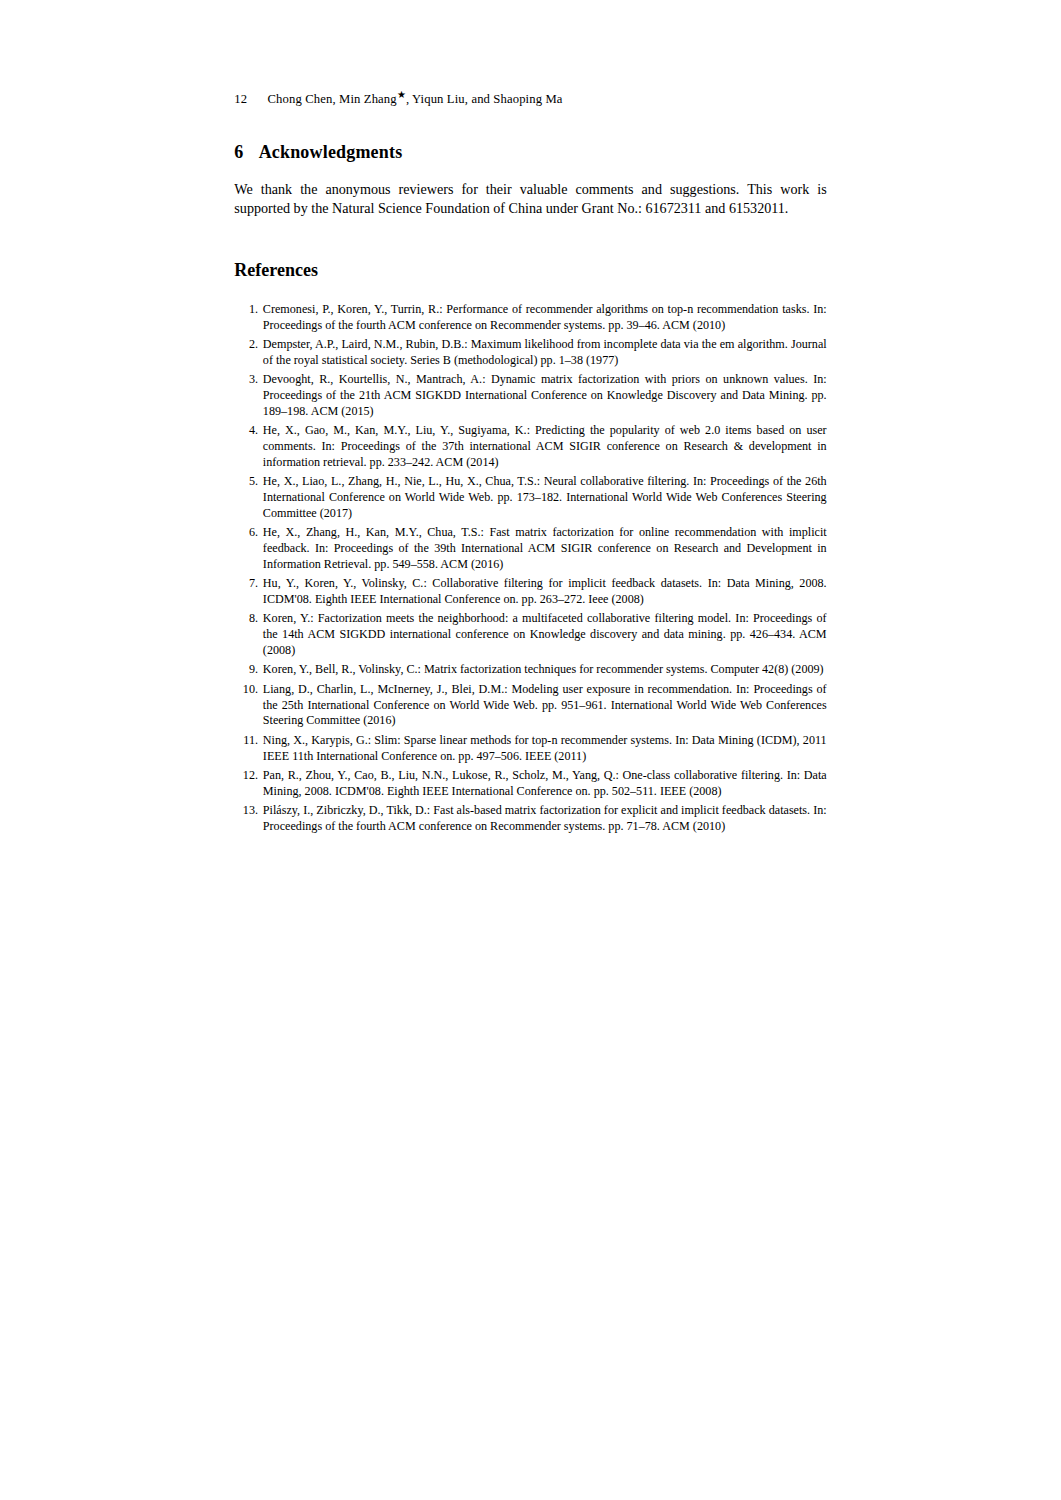12 Chong Chen, Min Zhang★, Yiqun Liu, and Shaoping Ma
6 Acknowledgments
We thank the anonymous reviewers for their valuable comments and suggestions. This work is supported by the Natural Science Foundation of China under Grant No.: 61672311 and 61532011.
References
Cremonesi, P., Koren, Y., Turrin, R.: Performance of recommender algorithms on top-n recommendation tasks. In: Proceedings of the fourth ACM conference on Recommender systems. pp. 39–46. ACM (2010)
Dempster, A.P., Laird, N.M., Rubin, D.B.: Maximum likelihood from incomplete data via the em algorithm. Journal of the royal statistical society. Series B (methodological) pp. 1–38 (1977)
Devooght, R., Kourtellis, N., Mantrach, A.: Dynamic matrix factorization with priors on unknown values. In: Proceedings of the 21th ACM SIGKDD International Conference on Knowledge Discovery and Data Mining. pp. 189–198. ACM (2015)
He, X., Gao, M., Kan, M.Y., Liu, Y., Sugiyama, K.: Predicting the popularity of web 2.0 items based on user comments. In: Proceedings of the 37th international ACM SIGIR conference on Research & development in information retrieval. pp. 233–242. ACM (2014)
He, X., Liao, L., Zhang, H., Nie, L., Hu, X., Chua, T.S.: Neural collaborative filtering. In: Proceedings of the 26th International Conference on World Wide Web. pp. 173–182. International World Wide Web Conferences Steering Committee (2017)
He, X., Zhang, H., Kan, M.Y., Chua, T.S.: Fast matrix factorization for online recommendation with implicit feedback. In: Proceedings of the 39th International ACM SIGIR conference on Research and Development in Information Retrieval. pp. 549–558. ACM (2016)
Hu, Y., Koren, Y., Volinsky, C.: Collaborative filtering for implicit feedback datasets. In: Data Mining, 2008. ICDM'08. Eighth IEEE International Conference on. pp. 263–272. Ieee (2008)
Koren, Y.: Factorization meets the neighborhood: a multifaceted collaborative filtering model. In: Proceedings of the 14th ACM SIGKDD international conference on Knowledge discovery and data mining. pp. 426–434. ACM (2008)
Koren, Y., Bell, R., Volinsky, C.: Matrix factorization techniques for recommender systems. Computer 42(8) (2009)
Liang, D., Charlin, L., McInerney, J., Blei, D.M.: Modeling user exposure in recommendation. In: Proceedings of the 25th International Conference on World Wide Web. pp. 951–961. International World Wide Web Conferences Steering Committee (2016)
Ning, X., Karypis, G.: Slim: Sparse linear methods for top-n recommender systems. In: Data Mining (ICDM), 2011 IEEE 11th International Conference on. pp. 497–506. IEEE (2011)
Pan, R., Zhou, Y., Cao, B., Liu, N.N., Lukose, R., Scholz, M., Yang, Q.: One-class collaborative filtering. In: Data Mining, 2008. ICDM'08. Eighth IEEE International Conference on. pp. 502–511. IEEE (2008)
Pilászy, I., Zibriczky, D., Tikk, D.: Fast als-based matrix factorization for explicit and implicit feedback datasets. In: Proceedings of the fourth ACM conference on Recommender systems. pp. 71–78. ACM (2010)